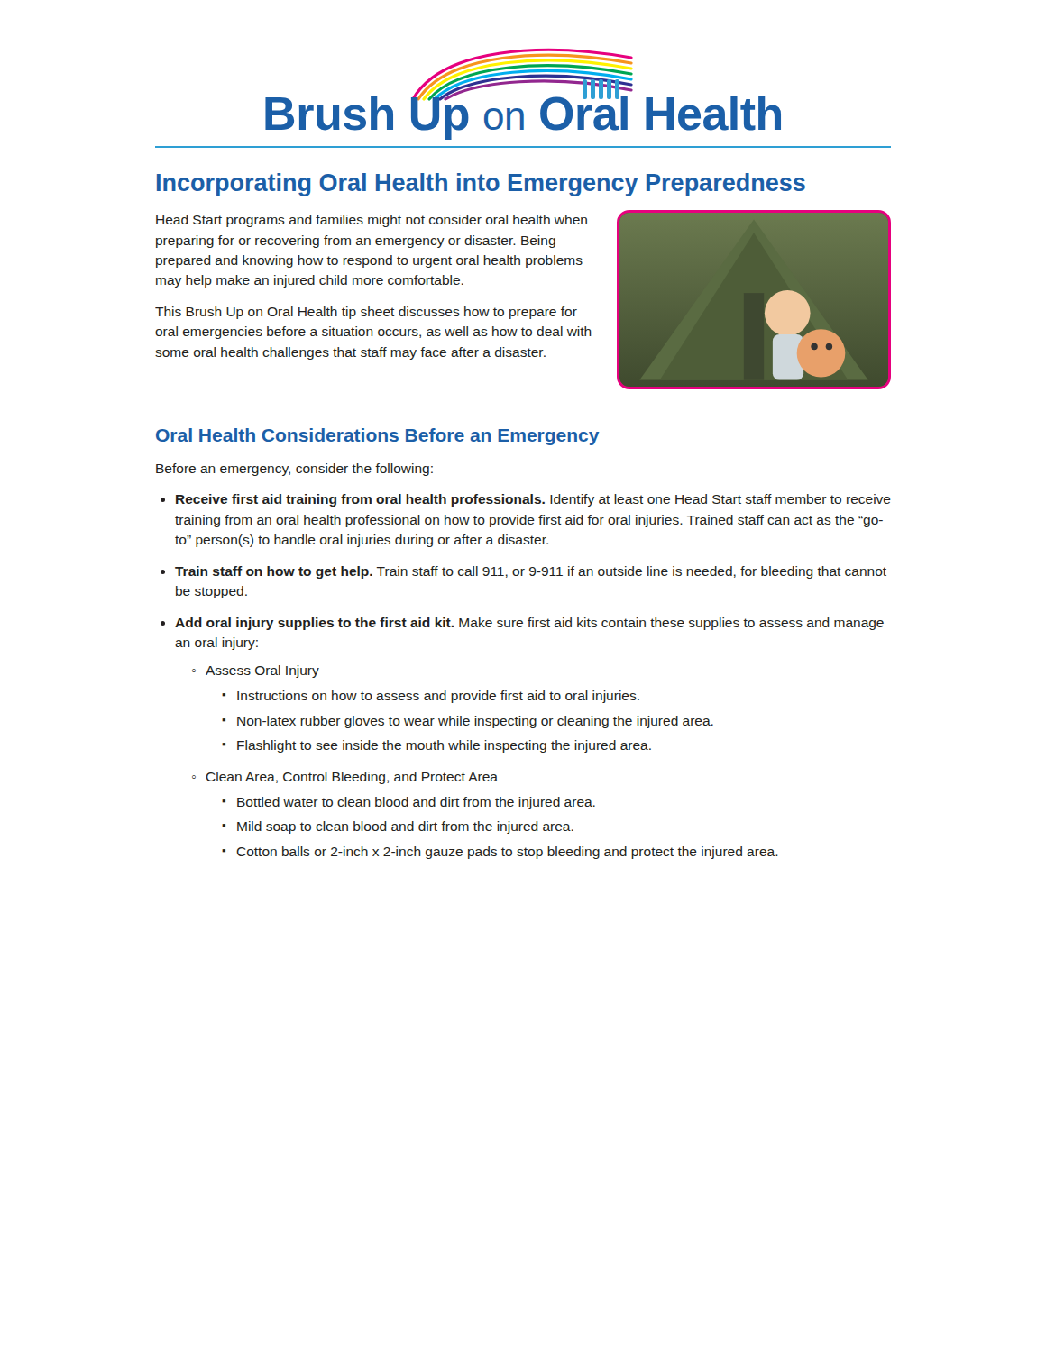Brush Up on Oral Health
Incorporating Oral Health into Emergency Preparedness
Head Start programs and families might not consider oral health when preparing for or recovering from an emergency or disaster. Being prepared and knowing how to respond to urgent oral health problems may help make an injured child more comfortable.
This Brush Up on Oral Health tip sheet discusses how to prepare for oral emergencies before a situation occurs, as well as how to deal with some oral health challenges that staff may face after a disaster.
Oral Health Considerations Before an Emergency
Before an emergency, consider the following:
Receive first aid training from oral health professionals. Identify at least one Head Start staff member to receive training from an oral health professional on how to provide first aid for oral injuries. Trained staff can act as the “go-to” person(s) to handle oral injuries during or after a disaster.
Train staff on how to get help. Train staff to call 911, or 9-911 if an outside line is needed, for bleeding that cannot be stopped.
Add oral injury supplies to the first aid kit. Make sure first aid kits contain these supplies to assess and manage an oral injury:
Assess Oral Injury
Instructions on how to assess and provide first aid to oral injuries.
Non-latex rubber gloves to wear while inspecting or cleaning the injured area.
Flashlight to see inside the mouth while inspecting the injured area.
Clean Area, Control Bleeding, and Protect Area
Bottled water to clean blood and dirt from the injured area.
Mild soap to clean blood and dirt from the injured area.
Cotton balls or 2-inch x 2-inch gauze pads to stop bleeding and protect the injured area.